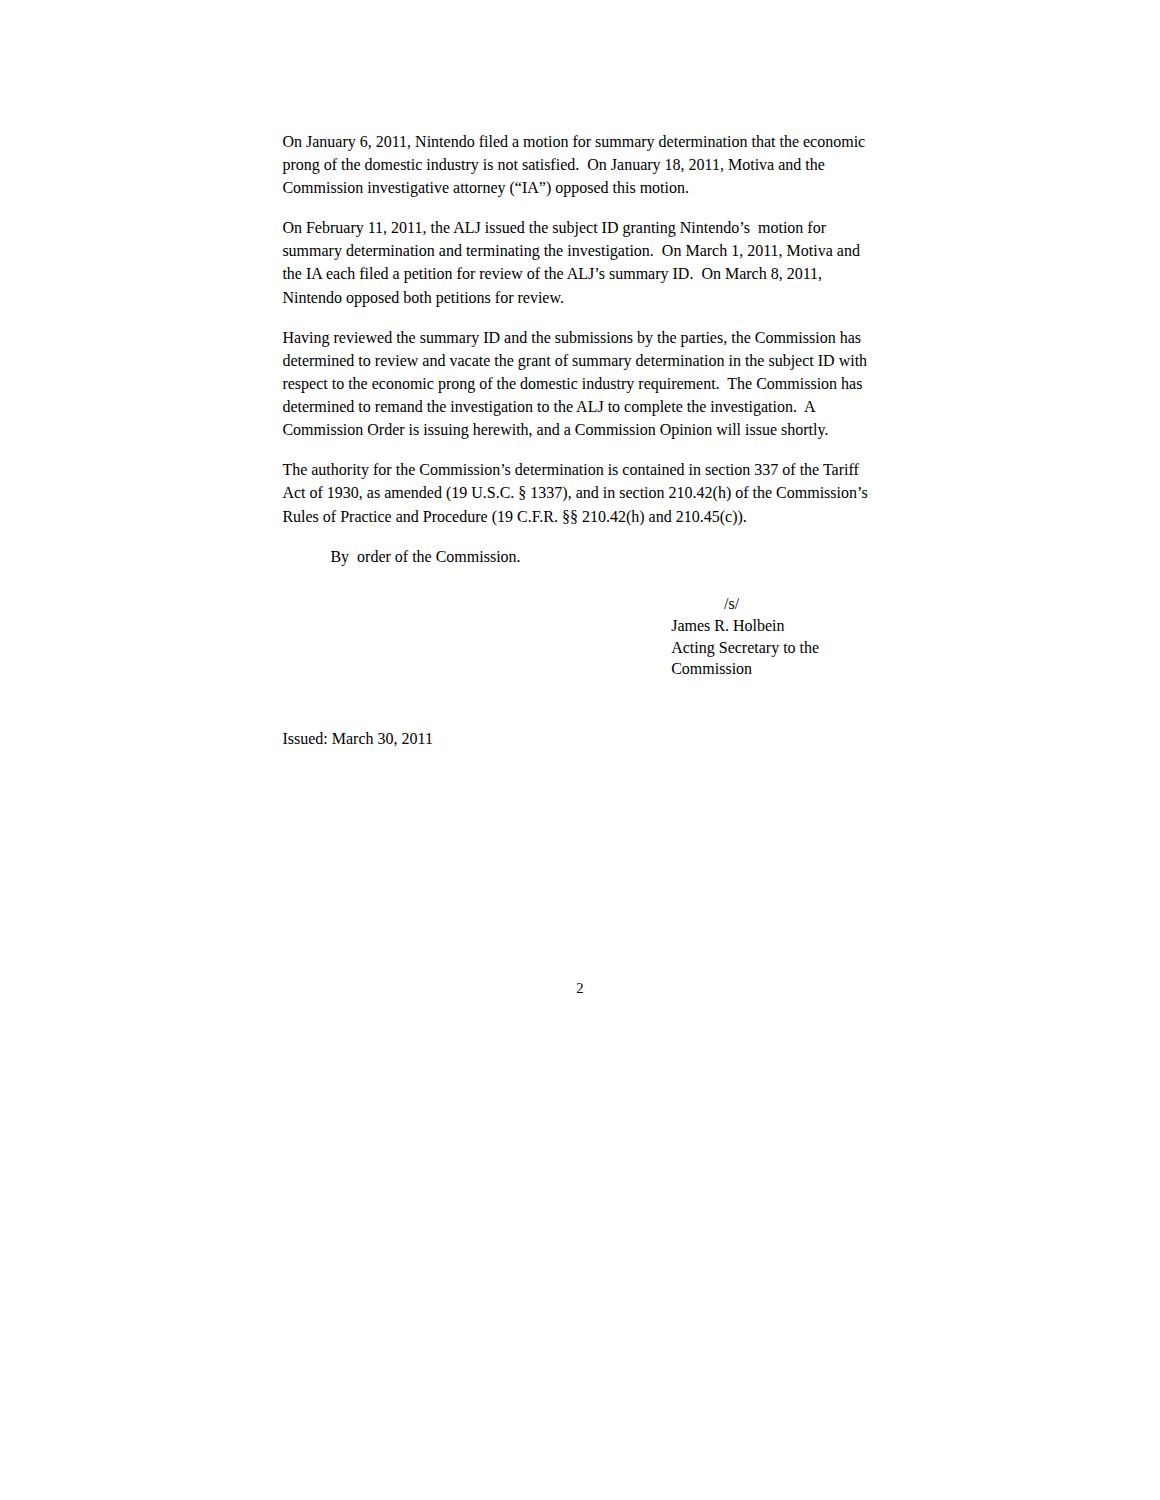On January 6, 2011, Nintendo filed a motion for summary determination that the economic prong of the domestic industry is not satisfied. On January 18, 2011, Motiva and the Commission investigative attorney (“IA”) opposed this motion.
On February 11, 2011, the ALJ issued the subject ID granting Nintendo’s motion for summary determination and terminating the investigation. On March 1, 2011, Motiva and the IA each filed a petition for review of the ALJ’s summary ID. On March 8, 2011, Nintendo opposed both petitions for review.
Having reviewed the summary ID and the submissions by the parties, the Commission has determined to review and vacate the grant of summary determination in the subject ID with respect to the economic prong of the domestic industry requirement. The Commission has determined to remand the investigation to the ALJ to complete the investigation. A Commission Order is issuing herewith, and a Commission Opinion will issue shortly.
The authority for the Commission’s determination is contained in section 337 of the Tariff Act of 1930, as amended (19 U.S.C. § 1337), and in section 210.42(h) of the Commission’s Rules of Practice and Procedure (19 C.F.R. §§ 210.42(h) and 210.45(c)).
By order of the Commission.
/s/
James R. Holbein
Acting Secretary to the Commission
Issued: March 30, 2011
2